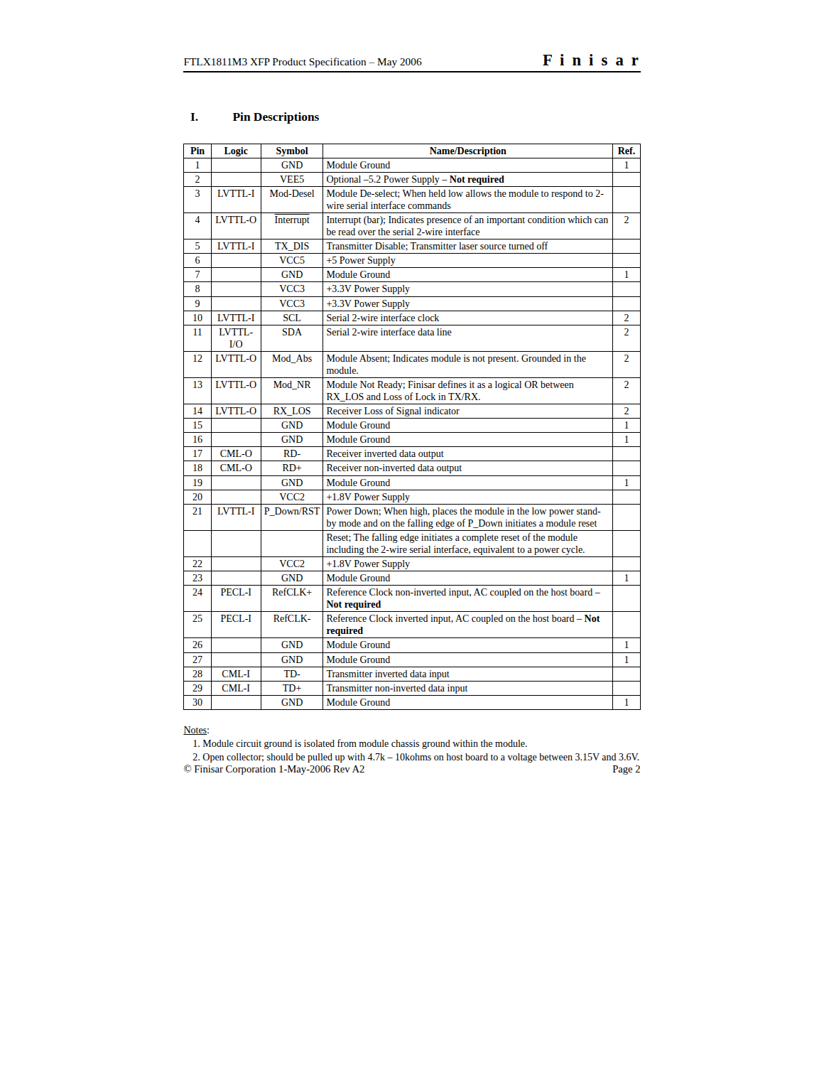FTLX1811M3 XFP Product Specification – May 2006
F i n i s a r
I. Pin Descriptions
| Pin | Logic | Symbol | Name/Description | Ref. |
| --- | --- | --- | --- | --- |
| 1 | | GND | Module Ground | 1 |
| 2 | | VEE5 | Optional –5.2 Power Supply – Not required | |
| 3 | LVTTL-I | Mod-Desel | Module De-select; When held low allows the module to respond to 2-wire serial interface commands | |
| 4 | LVTTL-O | Interrupt | Interrupt (bar); Indicates presence of an important condition which can be read over the serial 2-wire interface | 2 |
| 5 | LVTTL-I | TX_DIS | Transmitter Disable; Transmitter laser source turned off | |
| 6 | | VCC5 | +5 Power Supply | |
| 7 | | GND | Module Ground | 1 |
| 8 | | VCC3 | +3.3V Power Supply | |
| 9 | | VCC3 | +3.3V Power Supply | |
| 10 | LVTTL-I | SCL | Serial 2-wire interface clock | 2 |
| 11 | LVTTL-I/O | SDA | Serial 2-wire interface data line | 2 |
| 12 | LVTTL-O | Mod_Abs | Module Absent; Indicates module is not present. Grounded in the module. | 2 |
| 13 | LVTTL-O | Mod_NR | Module Not Ready; Finisar defines it as a logical OR between RX_LOS and Loss of Lock in TX/RX. | 2 |
| 14 | LVTTL-O | RX_LOS | Receiver Loss of Signal indicator | 2 |
| 15 | | GND | Module Ground | 1 |
| 16 | | GND | Module Ground | 1 |
| 17 | CML-O | RD- | Receiver inverted data output | |
| 18 | CML-O | RD+ | Receiver non-inverted data output | |
| 19 | | GND | Module Ground | 1 |
| 20 | | VCC2 | +1.8V Power Supply | |
| 21 | LVTTL-I | P_Down/RST | Power Down; When high, places the module in the low power stand-by mode and on the falling edge of P_Down initiates a module reset | |
| | | | Reset; The falling edge initiates a complete reset of the module including the 2-wire serial interface, equivalent to a power cycle. | |
| 22 | | VCC2 | +1.8V Power Supply | |
| 23 | | GND | Module Ground | 1 |
| 24 | PECL-I | RefCLK+ | Reference Clock non-inverted input, AC coupled on the host board – Not required | |
| 25 | PECL-I | RefCLK- | Reference Clock inverted input, AC coupled on the host board – Not required | |
| 26 | | GND | Module Ground | 1 |
| 27 | | GND | Module Ground | 1 |
| 28 | CML-I | TD- | Transmitter inverted data input | |
| 29 | CML-I | TD+ | Transmitter non-inverted data input | |
| 30 | | GND | Module Ground | 1 |
Notes:
Module circuit ground is isolated from module chassis ground within the module.
Open collector; should be pulled up with 4.7k – 10kohms on host board to a voltage between 3.15V and 3.6V.
© Finisar Corporation 1-May-2006 Rev A2
Page 2